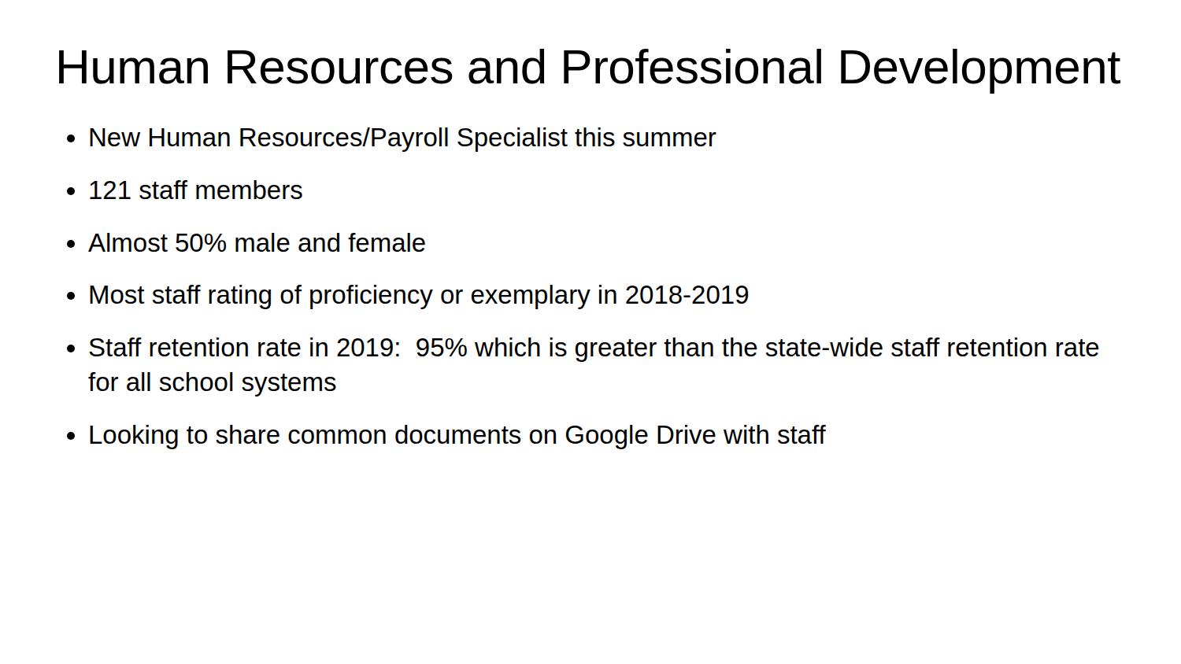Human Resources and Professional Development
New Human Resources/Payroll Specialist this summer
121 staff members
Almost 50% male and female
Most staff rating of proficiency or exemplary in 2018-2019
Staff retention rate in 2019: 95% which is greater than the state-wide staff retention rate for all school systems
Looking to share common documents on Google Drive with staff